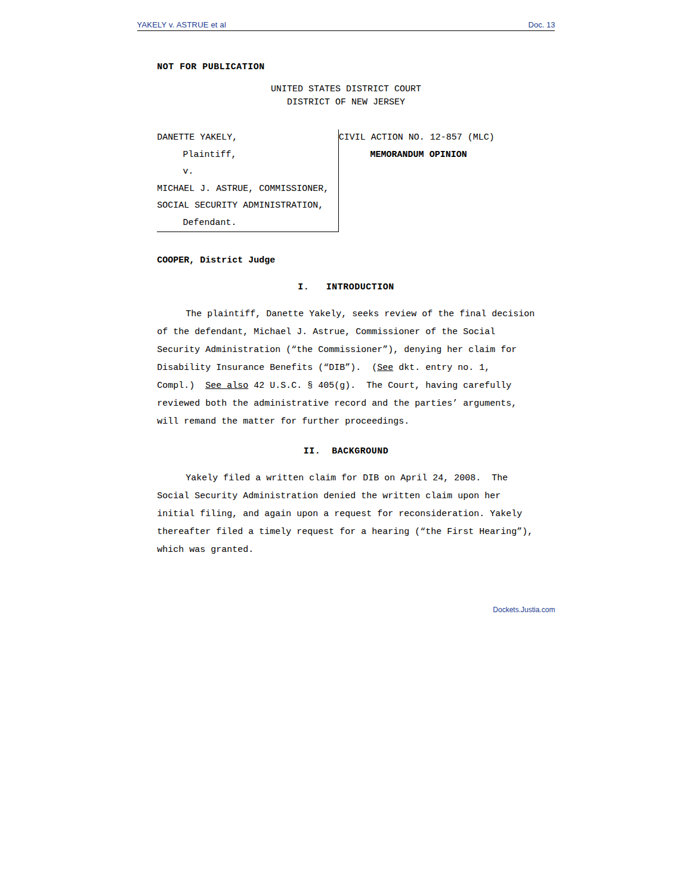YAKELY v. ASTRUE et al Doc. 13
NOT FOR PUBLICATION
UNITED STATES DISTRICT COURT
DISTRICT OF NEW JERSEY
| DANETTE YAKELY, Plaintiff, v. MICHAEL J. ASTRUE, COMMISSIONER, SOCIAL SECURITY ADMINISTRATION, Defendant. | CIVIL ACTION NO. 12-857 (MLC) MEMORANDUM OPINION |
COOPER, District Judge
I. INTRODUCTION
The plaintiff, Danette Yakely, seeks review of the final decision of the defendant, Michael J. Astrue, Commissioner of the Social Security Administration (“the Commissioner”), denying her claim for Disability Insurance Benefits (“DIB”). (See dkt. entry no. 1, Compl.) See also 42 U.S.C. § 405(g). The Court, having carefully reviewed both the administrative record and the parties’ arguments, will remand the matter for further proceedings.
II. BACKGROUND
Yakely filed a written claim for DIB on April 24, 2008. The Social Security Administration denied the written claim upon her initial filing, and again upon a request for reconsideration. Yakely thereafter filed a timely request for a hearing (“the First Hearing”), which was granted.
Dockets.Justia.com